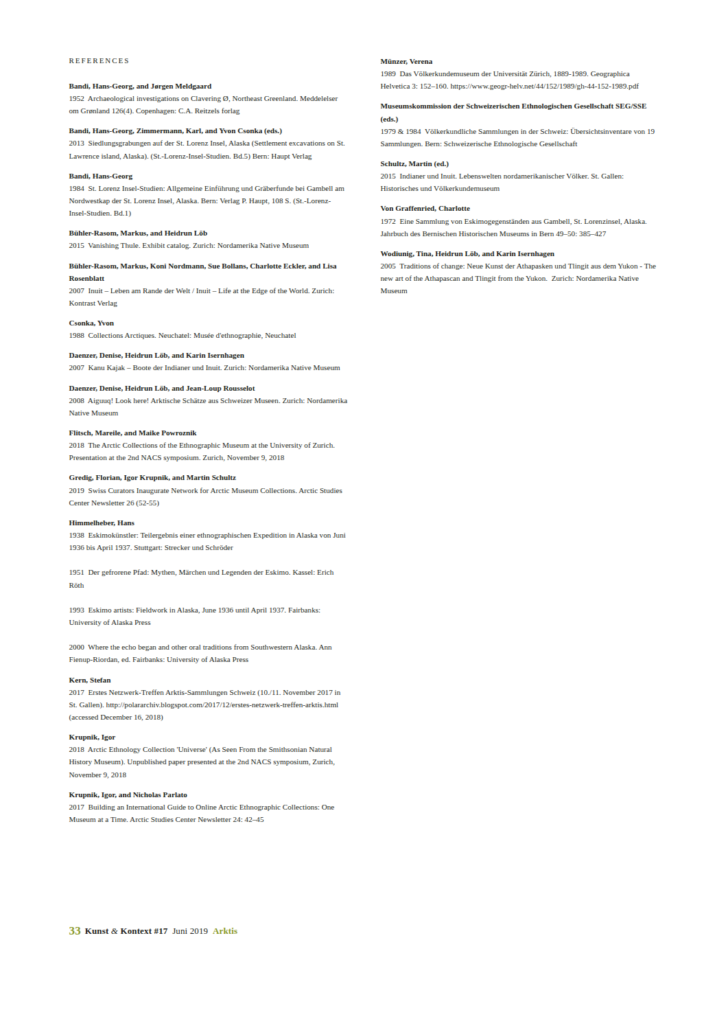References
Bandi, Hans-Georg, and Jørgen Meldgaard
1952 Archaeological investigations on Clavering Ø, Northeast Greenland. Meddelelser om Grønland 126(4). Copenhagen: C.A. Reitzels forlag
Bandi, Hans-Georg, Zimmermann, Karl, and Yvon Csonka (eds.)
2013 Siedlungsgrabungen auf der St. Lorenz Insel, Alaska (Settlement excavations on St. Lawrence island, Alaska). (St.-Lorenz-Insel-Studien. Bd.5) Bern: Haupt Verlag
Bandi, Hans-Georg
1984 St. Lorenz Insel-Studien: Allgemeine Einführung und Gräberfunde bei Gambell am Nordwestkap der St. Lorenz Insel, Alaska. Bern: Verlag P. Haupt, 108 S. (St.-Lorenz-Insel-Studien. Bd.1)
Bühler-Rasom, Markus, and Heidrun Löb
2015 Vanishing Thule. Exhibit catalog. Zurich: Nordamerika Native Museum
Bühler-Rasom, Markus, Koni Nordmann, Sue Bollans, Charlotte Eckler, and Lisa Rosenblatt
2007 Inuit – Leben am Rande der Welt / Inuit – Life at the Edge of the World. Zurich: Kontrast Verlag
Csonka, Yvon
1988 Collections Arctiques. Neuchatel: Musée d'ethnographie, Neuchatel
Daenzer, Denise, Heidrun Löb, and Karin Isernhagen
2007 Kanu Kajak – Boote der Indianer und Inuit. Zurich: Nordamerika Native Museum
Daenzer, Denise, Heidrun Löb, and Jean-Loup Rousselot
2008 Aiguuq! Look here! Arktische Schätze aus Schweizer Museen. Zurich: Nordamerika Native Museum
Flitsch, Mareile, and Maike Powroznik
2018 The Arctic Collections of the Ethnographic Museum at the University of Zurich. Presentation at the 2nd NACS symposium. Zurich, November 9, 2018
Gredig, Florian, Igor Krupnik, and Martin Schultz
2019 Swiss Curators Inaugurate Network for Arctic Museum Collections. Arctic Studies Center Newsletter 26 (52-55)
Himmelheber, Hans
1938 Eskimokünstler: Teilergebnis einer ethnographischen Expedition in Alaska von Juni 1936 bis April 1937. Stuttgart: Strecker und Schröder
1951 Der gefrorene Pfad: Mythen, Märchen und Legenden der Eskimo. Kassel: Erich Röth
1993 Eskimo artists: Fieldwork in Alaska, June 1936 until April 1937. Fairbanks: University of Alaska Press
2000 Where the echo began and other oral traditions from Southwestern Alaska. Ann Fienup-Riordan, ed. Fairbanks: University of Alaska Press
Kern, Stefan
2017 Erstes Netzwerk-Treffen Arktis-Sammlungen Schweiz (10./11. November 2017 in St. Gallen). http://polararchiv.blogspot.com/2017/12/erstes-netzwerk-treffen-arktis.html (accessed December 16, 2018)
Krupnik, Igor
2018 Arctic Ethnology Collection 'Universe' (As Seen From the Smithsonian Natural History Museum). Unpublished paper presented at the 2nd NACS symposium, Zurich, November 9, 2018
Krupnik, Igor, and Nicholas Parlato
2017 Building an International Guide to Online Arctic Ethnographic Collections: One Museum at a Time. Arctic Studies Center Newsletter 24: 42–45
Münzer, Verena
1989 Das Völkerkundemuseum der Universität Zürich, 1889-1989. Geographica Helvetica 3: 152–160. https://www.geogr-helv.net/44/152/1989/gh-44-152-1989.pdf
Museumskommission der Schweizerischen Ethnologischen Gesellschaft SEG/SSE (eds.)
1979 & 1984 Völkerkundliche Sammlungen in der Schweiz: Übersichtsinventare von 19 Sammlungen. Bern: Schweizerische Ethnologische Gesellschaft
Schultz, Martin (ed.)
2015 Indianer und Inuit. Lebenswelten nordamerikanischer Völker. St. Gallen: Historisches und Völkerkundemuseum
Von Graffenried, Charlotte
1972 Eine Sammlung von Eskimogegenständen aus Gambell, St. Lorenzinsel, Alaska. Jahrbuch des Bernischen Historischen Museums in Bern 49–50: 385–427
Wodiunig, Tina, Heidrun Löb, and Karin Isernhagen
2005 Traditions of change: Neue Kunst der Athapasken und Tlingit aus dem Yukon - The new art of the Athapascan and Tlingit from the Yukon. Zurich: Nordamerika Native Museum
33 Kunst & Kontext #17 Juni 2019 Arktis